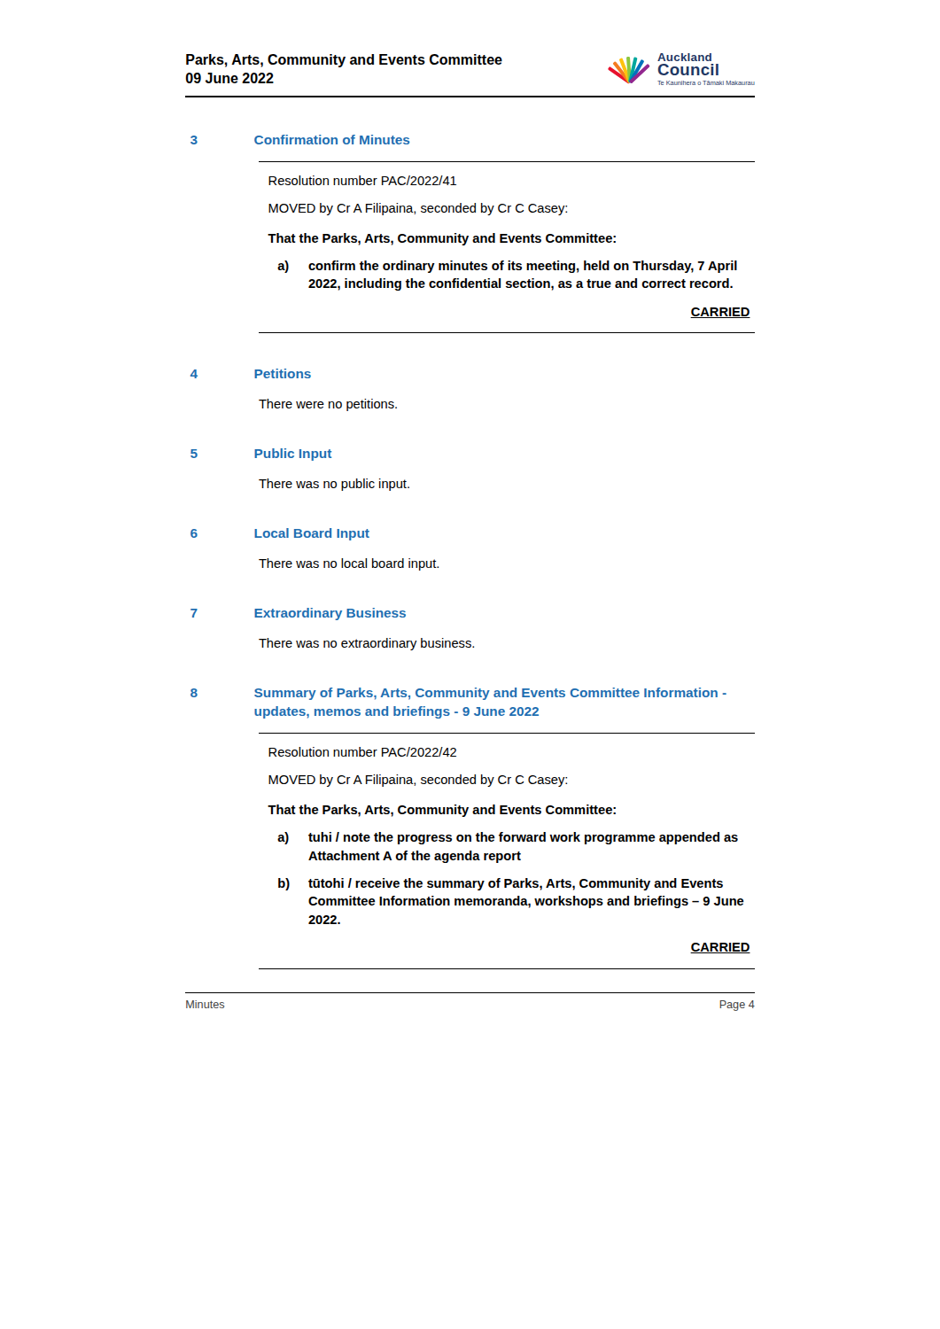Parks, Arts, Community and Events Committee
09 June 2022
Auckland Council Te Kaunihera o Tāmaki Makaurau
3
Confirmation of Minutes
Resolution number PAC/2022/41
MOVED by Cr A Filipaina, seconded by Cr C Casey:
That the Parks, Arts, Community and Events Committee:
a)
confirm the ordinary minutes of its meeting, held on Thursday, 7 April 2022, including the confidential section, as a true and correct record.
CARRIED
4
Petitions
There were no petitions.
5
Public Input
There was no public input.
6
Local Board Input
There was no local board input.
7
Extraordinary Business
There was no extraordinary business.
8
Summary of Parks, Arts, Community and Events Committee Information - updates, memos and briefings - 9 June 2022
Resolution number PAC/2022/42
MOVED by Cr A Filipaina, seconded by Cr C Casey:
That the Parks, Arts, Community and Events Committee:
a)
tuhi / note the progress on the forward work programme appended as Attachment A of the agenda report
b)
tūtohi / receive the summary of Parks, Arts, Community and Events Committee Information memoranda, workshops and briefings – 9 June 2022.
CARRIED
Minutes
Page 4